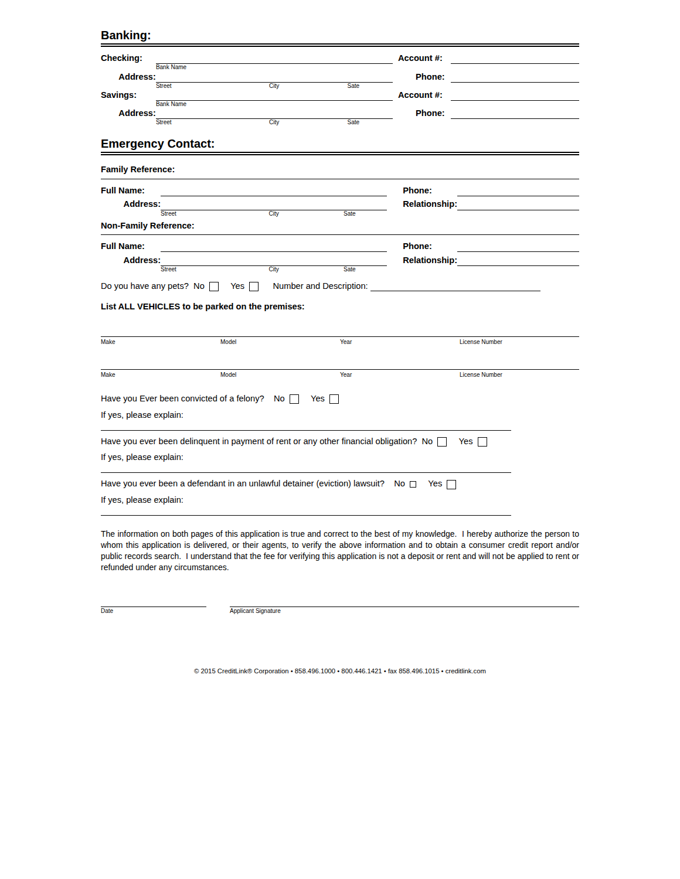Banking:
| Checking: | | | Account #: | |
| | Bank Name | | | |
| Address: | | | Phone: | |
| | / Street / City / Sate / | | | |
| Savings: | | | Account #: | |
| | Bank Name | | | |
| Address: | | | Phone: | |
| | / Street / City / Sate / | | | |
Emergency Contact:
Family Reference:
| Full Name: | | | Phone: | |
| Address: | | | Relationship: | |
| | / Street / City / Sate / | | | |
Non-Family Reference:
| Full Name: | | | Phone: | |
| Address: | | | Relationship: | |
| | / Street / City / Sate / | | | |
Do you have any pets? No Yes Number and Description:
List ALL VEHICLES to be parked on the premises:
| Make | Model | Year | License Number |
| Make | Model | Year | License Number |
Have you Ever been convicted of a felony? No Yes
If yes, please explain:
Have you ever been delinquent in payment of rent or any other financial obligation? No Yes
If yes, please explain:
Have you ever been a defendant in an unlawful detainer (eviction) lawsuit? No Yes
If yes, please explain:
The information on both pages of this application is true and correct to the best of my knowledge. I hereby authorize the person to whom this application is delivered, or their agents, to verify the above information and to obtain a consumer credit report and/or public records search. I understand that the fee for verifying this application is not a deposit or rent and will not be applied to rent or refunded under any circumstances.
| Date | | Applicant Signature |
© 2015 CreditLink® Corporation • 858.496.1000 • 800.446.1421 • fax 858.496.1015 • creditlink.com